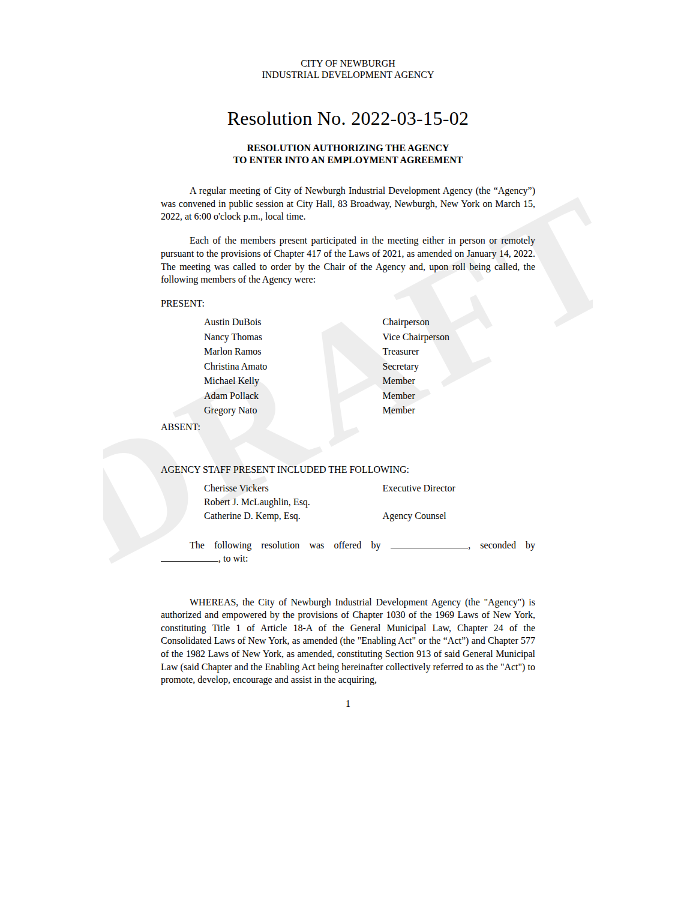DRAFT
CITY OF NEWBURGH
INDUSTRIAL DEVELOPMENT AGENCY
Resolution No. 2022-03-15-02
RESOLUTION AUTHORIZING THE AGENCY
TO ENTER INTO AN EMPLOYMENT AGREEMENT
A regular meeting of City of Newburgh Industrial Development Agency (the “Agency”) was convened in public session at City Hall, 83 Broadway, Newburgh, New York on March 15, 2022, at 6:00 o'clock p.m., local time.
Each of the members present participated in the meeting either in person or remotely pursuant to the provisions of Chapter 417 of the Laws of 2021, as amended on January 14, 2022. The meeting was called to order by the Chair of the Agency and, upon roll being called, the following members of the Agency were:
PRESENT:
| Austin DuBois | Chairperson |
| Nancy Thomas | Vice Chairperson |
| Marlon Ramos | Treasurer |
| Christina Amato | Secretary |
| Michael Kelly | Member |
| Adam Pollack | Member |
| Gregory Nato | Member |
ABSENT:
AGENCY STAFF PRESENT INCLUDED THE FOLLOWING:
| Cherisse Vickers | Executive Director |
| Robert J. McLaughlin, Esq. | |
| Catherine D. Kemp, Esq. | Agency Counsel |
The following resolution was offered by , seconded by , to wit:
WHEREAS, the City of Newburgh Industrial Development Agency (the "Agency") is authorized and empowered by the provisions of Chapter 1030 of the 1969 Laws of New York, constituting Title 1 of Article 18-A of the General Municipal Law, Chapter 24 of the Consolidated Laws of New York, as amended (the "Enabling Act" or the “Act”) and Chapter 577 of the 1982 Laws of New York, as amended, constituting Section 913 of said General Municipal Law (said Chapter and the Enabling Act being hereinafter collectively referred to as the "Act") to promote, develop, encourage and assist in the acquiring,
1